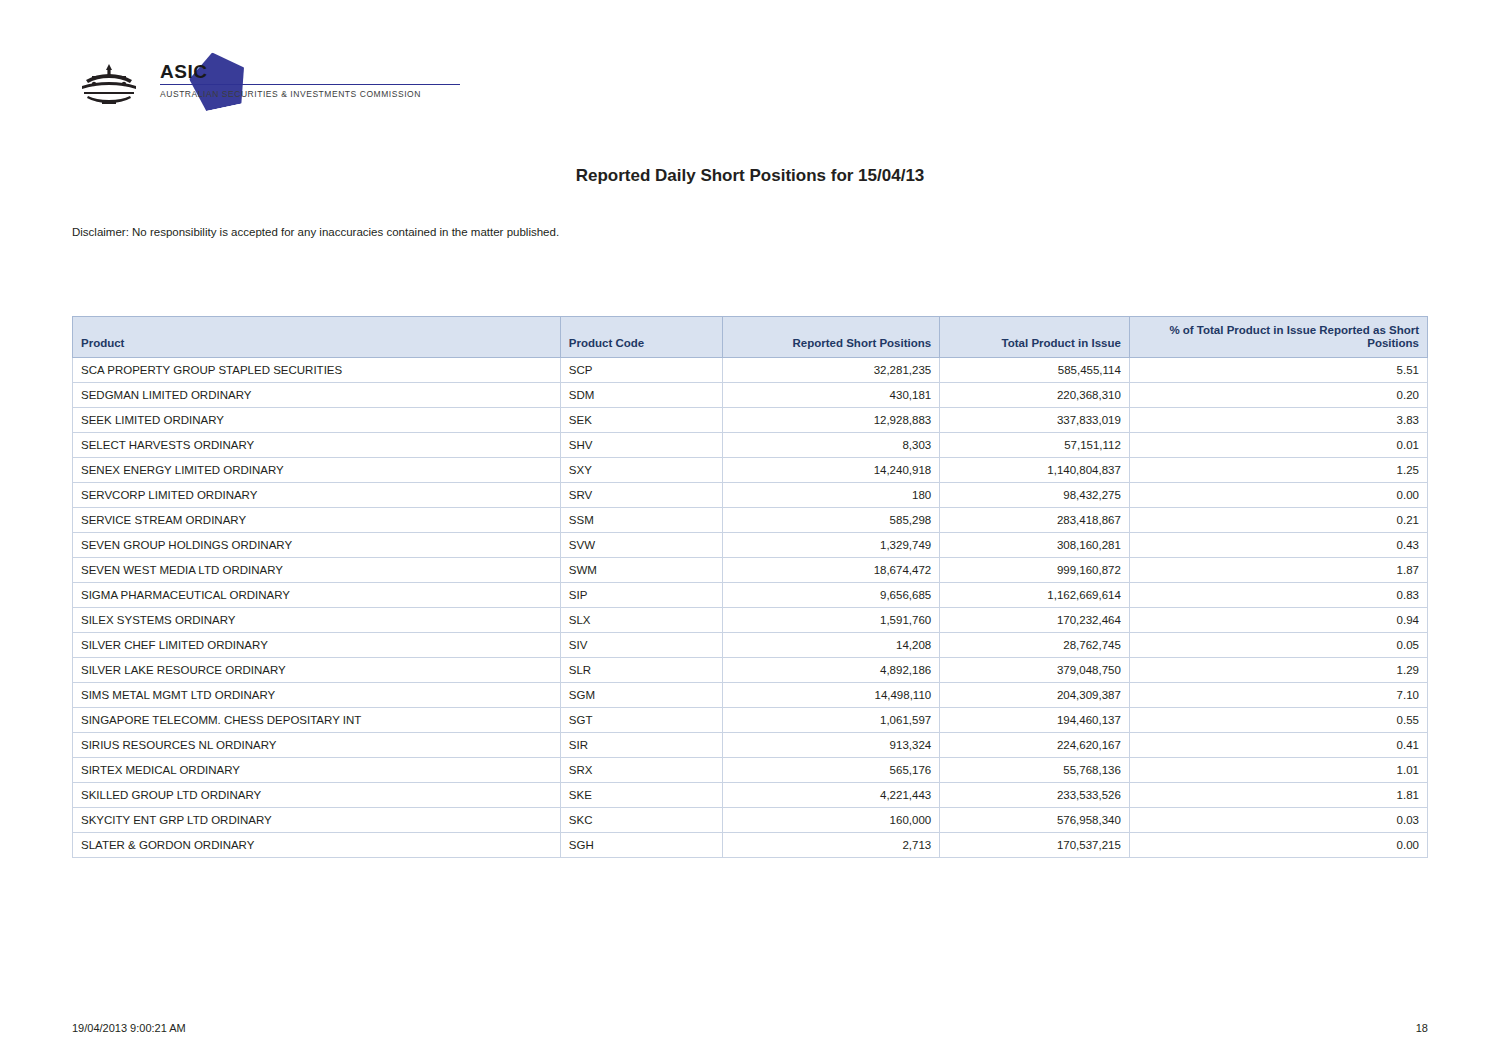ASIC
Australian Securities & Investments Commission
Reported Daily Short Positions for 15/04/13
Disclaimer: No responsibility is accepted for any inaccuracies contained in the matter published.
| Product | Product Code | Reported Short Positions | Total Product in Issue | % of Total Product in Issue Reported as Short Positions |
| --- | --- | --- | --- | --- |
| SCA PROPERTY GROUP STAPLED SECURITIES | SCP | 32,281,235 | 585,455,114 | 5.51 |
| SEDGMAN LIMITED ORDINARY | SDM | 430,181 | 220,368,310 | 0.20 |
| SEEK LIMITED ORDINARY | SEK | 12,928,883 | 337,833,019 | 3.83 |
| SELECT HARVESTS ORDINARY | SHV | 8,303 | 57,151,112 | 0.01 |
| SENEX ENERGY LIMITED ORDINARY | SXY | 14,240,918 | 1,140,804,837 | 1.25 |
| SERVCORP LIMITED ORDINARY | SRV | 180 | 98,432,275 | 0.00 |
| SERVICE STREAM ORDINARY | SSM | 585,298 | 283,418,867 | 0.21 |
| SEVEN GROUP HOLDINGS ORDINARY | SVW | 1,329,749 | 308,160,281 | 0.43 |
| SEVEN WEST MEDIA LTD ORDINARY | SWM | 18,674,472 | 999,160,872 | 1.87 |
| SIGMA PHARMACEUTICAL ORDINARY | SIP | 9,656,685 | 1,162,669,614 | 0.83 |
| SILEX SYSTEMS ORDINARY | SLX | 1,591,760 | 170,232,464 | 0.94 |
| SILVER CHEF LIMITED ORDINARY | SIV | 14,208 | 28,762,745 | 0.05 |
| SILVER LAKE RESOURCE ORDINARY | SLR | 4,892,186 | 379,048,750 | 1.29 |
| SIMS METAL MGMT LTD ORDINARY | SGM | 14,498,110 | 204,309,387 | 7.10 |
| SINGAPORE TELECOMM. CHESS DEPOSITARY INT | SGT | 1,061,597 | 194,460,137 | 0.55 |
| SIRIUS RESOURCES NL ORDINARY | SIR | 913,324 | 224,620,167 | 0.41 |
| SIRTEX MEDICAL ORDINARY | SRX | 565,176 | 55,768,136 | 1.01 |
| SKILLED GROUP LTD ORDINARY | SKE | 4,221,443 | 233,533,526 | 1.81 |
| SKYCITY ENT GRP LTD ORDINARY | SKC | 160,000 | 576,958,340 | 0.03 |
| SLATER & GORDON ORDINARY | SGH | 2,713 | 170,537,215 | 0.00 |
19/04/2013 9:00:21 AM 18